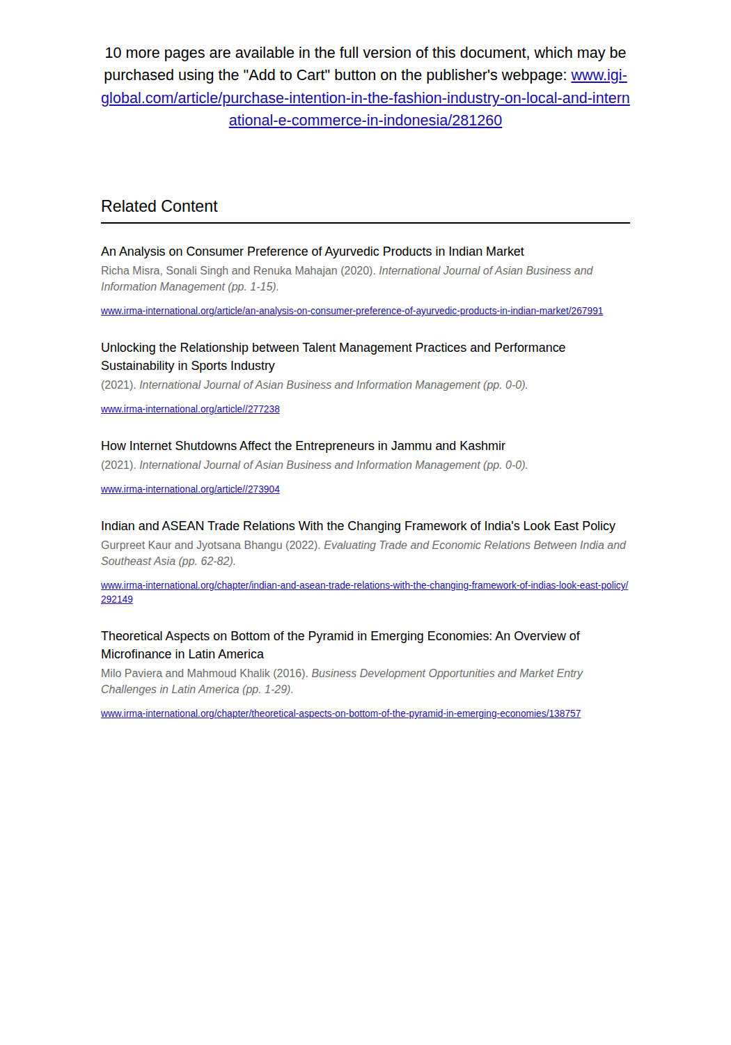10 more pages are available in the full version of this document, which may be purchased using the "Add to Cart" button on the publisher's webpage: www.igi-global.com/article/purchase-intention-in-the-fashion-industry-on-local-and-international-e-commerce-in-indonesia/281260
Related Content
An Analysis on Consumer Preference of Ayurvedic Products in Indian Market
Richa Misra, Sonali Singh and Renuka Mahajan (2020). International Journal of Asian Business and Information Management (pp. 1-15).
www.irma-international.org/article/an-analysis-on-consumer-preference-of-ayurvedic-products-in-indian-market/267991
Unlocking the Relationship between Talent Management Practices and Performance Sustainability in Sports Industry
(2021). International Journal of Asian Business and Information Management (pp. 0-0).
www.irma-international.org/article//277238
How Internet Shutdowns Affect the Entrepreneurs in Jammu and Kashmir
(2021). International Journal of Asian Business and Information Management (pp. 0-0).
www.irma-international.org/article//273904
Indian and ASEAN Trade Relations With the Changing Framework of India's Look East Policy
Gurpreet Kaur and Jyotsana Bhangu (2022). Evaluating Trade and Economic Relations Between India and Southeast Asia (pp. 62-82).
www.irma-international.org/chapter/indian-and-asean-trade-relations-with-the-changing-framework-of-indias-look-east-policy/292149
Theoretical Aspects on Bottom of the Pyramid in Emerging Economies: An Overview of Microfinance in Latin America
Milo Paviera and Mahmoud Khalik (2016). Business Development Opportunities and Market Entry Challenges in Latin America (pp. 1-29).
www.irma-international.org/chapter/theoretical-aspects-on-bottom-of-the-pyramid-in-emerging-economies/138757